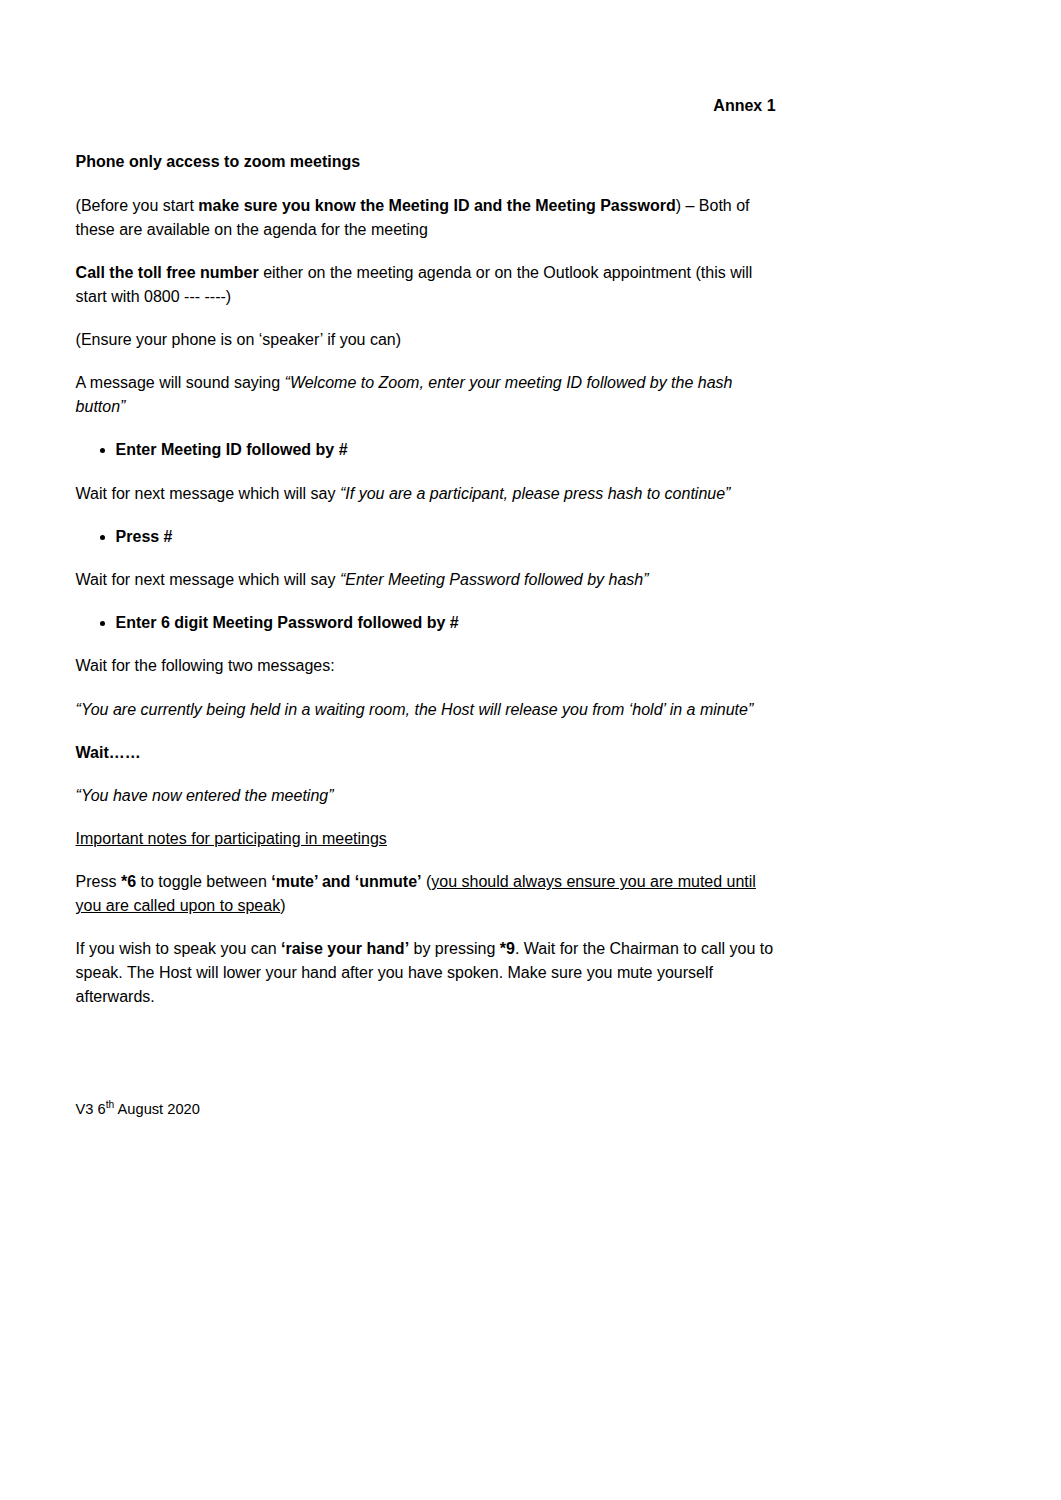Annex 1
Phone only access to zoom meetings
(Before you start make sure you know the Meeting ID and the Meeting Password) – Both of these are available on the agenda for the meeting
Call the toll free number either on the meeting agenda or on the Outlook appointment (this will start with 0800 --- ----)
(Ensure your phone is on ‘speaker’ if you can)
A message will sound saying “Welcome to Zoom, enter your meeting ID followed by the hash button”
Enter Meeting ID followed by #
Wait for next message which will say “If you are a participant, please press hash to continue”
Press #
Wait for next message which will say “Enter Meeting Password followed by hash”
Enter 6 digit Meeting Password followed by #
Wait for the following two messages:
“You are currently being held in a waiting room, the Host will release you from ‘hold’ in a minute”
Wait……
“You have now entered the meeting”
Important notes for participating in meetings
Press *6 to toggle between ‘mute’ and ‘unmute’ (you should always ensure you are muted until you are called upon to speak)
If you wish to speak you can ‘raise your hand’ by pressing *9. Wait for the Chairman to call you to speak. The Host will lower your hand after you have spoken. Make sure you mute yourself afterwards.
V3 6th August 2020